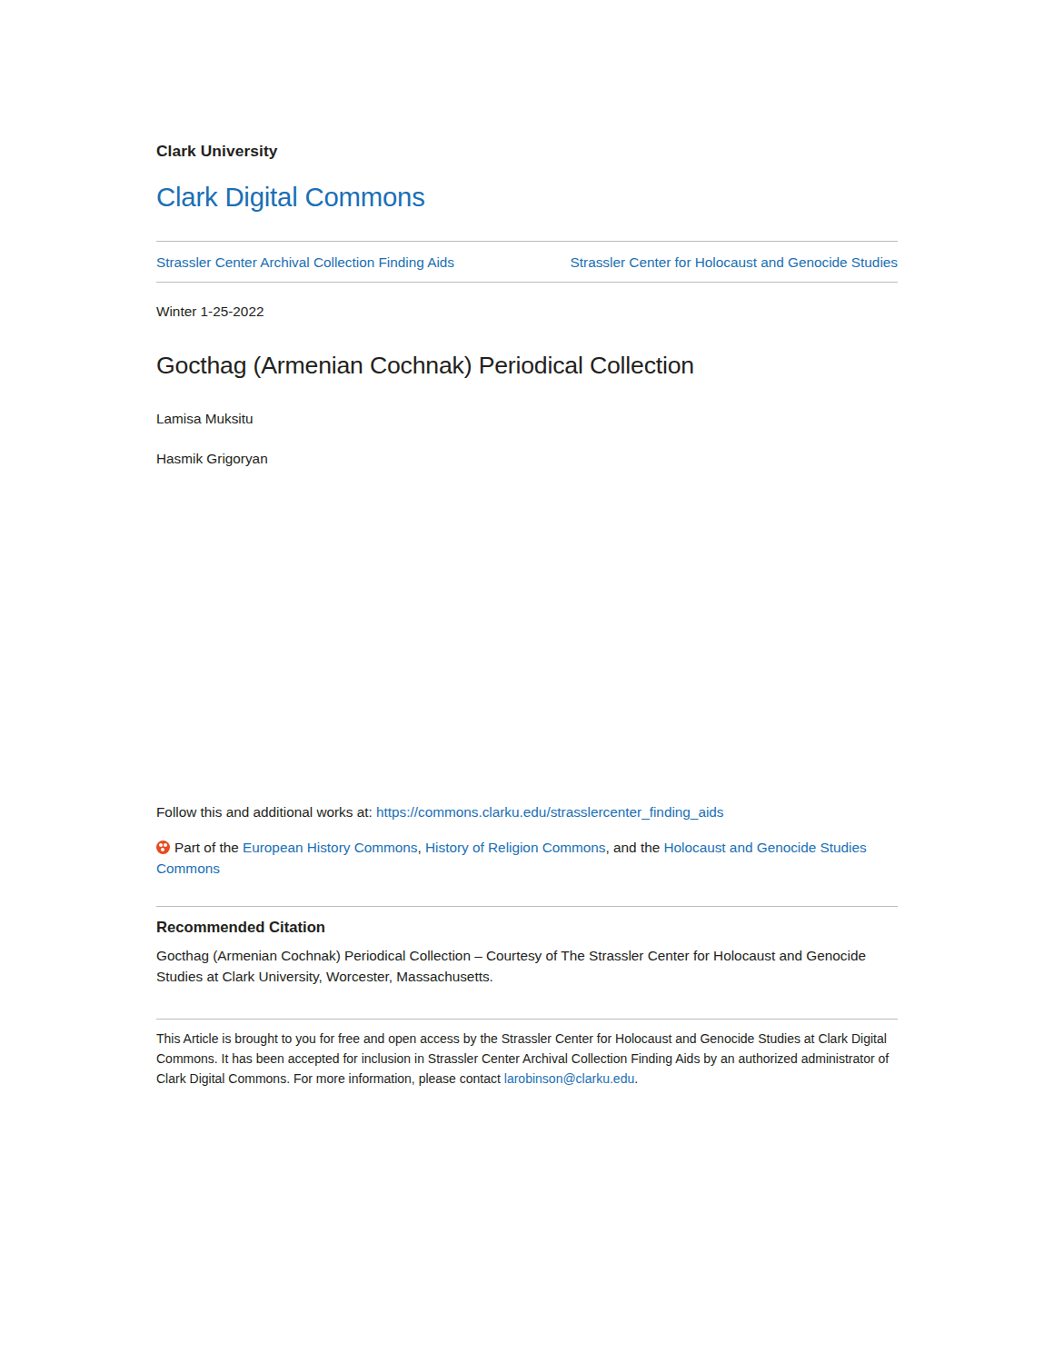Clark University
Clark Digital Commons
Strassler Center Archival Collection Finding Aids
Strassler Center for Holocaust and Genocide Studies
Winter 1-25-2022
Gocthag (Armenian Cochnak) Periodical Collection
Lamisa Muksitu
Hasmik Grigoryan
Follow this and additional works at: https://commons.clarku.edu/strasslercenter_finding_aids
Part of the European History Commons, History of Religion Commons, and the Holocaust and Genocide Studies Commons
Recommended Citation
Gocthag (Armenian Cochnak) Periodical Collection – Courtesy of The Strassler Center for Holocaust and Genocide Studies at Clark University, Worcester, Massachusetts.
This Article is brought to you for free and open access by the Strassler Center for Holocaust and Genocide Studies at Clark Digital Commons. It has been accepted for inclusion in Strassler Center Archival Collection Finding Aids by an authorized administrator of Clark Digital Commons. For more information, please contact larobinson@clarku.edu.